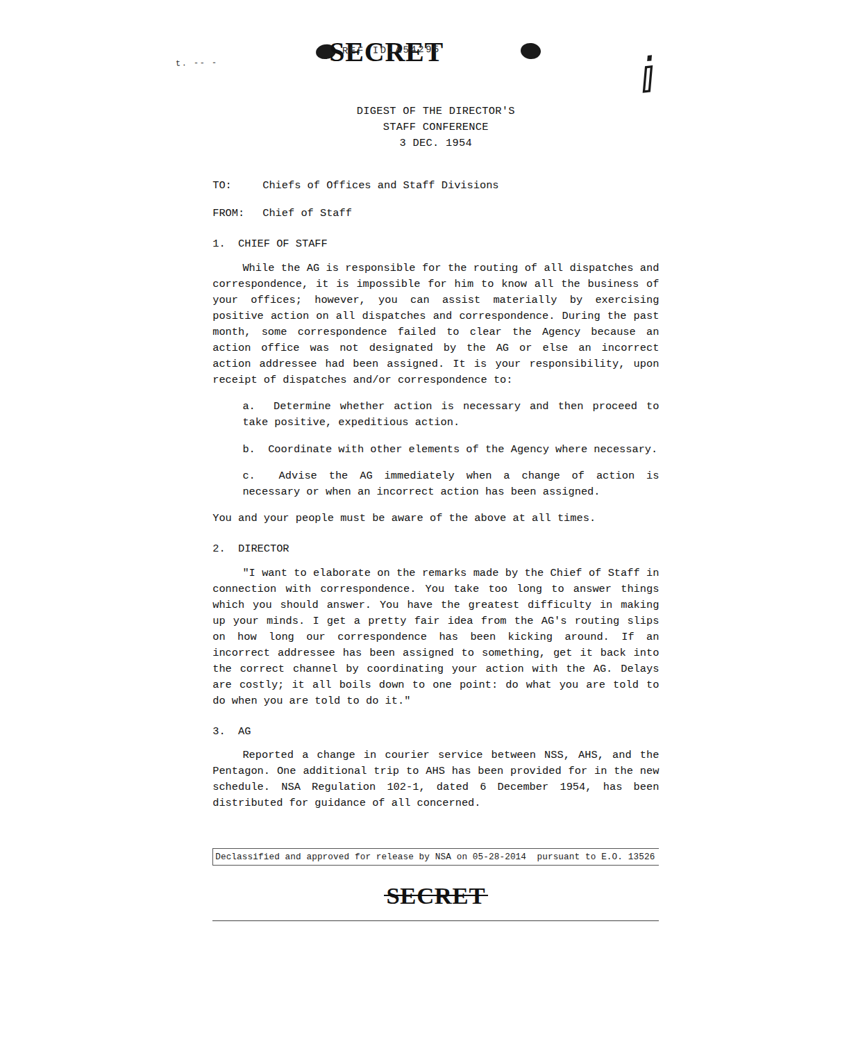t. -- -
SECRET
REF ID:A54295
ⅈ
DIGEST OF THE DIRECTOR'S
STAFF CONFERENCE
3 DEC. 1954
TO: Chiefs of Offices and Staff Divisions
FROM: Chief of Staff
1. CHIEF OF STAFF
While the AG is responsible for the routing of all dispatches and correspondence, it is impossible for him to know all the business of your offices; however, you can assist materially by exercising positive action on all dispatches and correspondence. During the past month, some correspondence failed to clear the Agency because an action office was not designated by the AG or else an incorrect action addressee had been assigned. It is your responsibility, upon receipt of dispatches and/or correspondence to:
a. Determine whether action is necessary and then proceed to take positive, expeditious action.
b. Coordinate with other elements of the Agency where necessary.
c. Advise the AG immediately when a change of action is necessary or when an incorrect action has been assigned.
You and your people must be aware of the above at all times.
2. DIRECTOR
"I want to elaborate on the remarks made by the Chief of Staff in connection with correspondence. You take too long to answer things which you should answer. You have the greatest difficulty in making up your minds. I get a pretty fair idea from the AG's routing slips on how long our correspondence has been kicking around. If an incorrect addressee has been assigned to something, get it back into the correct channel by coordinating your action with the AG. Delays are costly; it all boils down to one point: do what you are told to do when you are told to do it."
3. AG
Reported a change in courier service between NSS, AHS, and the Pentagon. One additional trip to AHS has been provided for in the new schedule. NSA Regulation 102-1, dated 6 December 1954, has been distributed for guidance of all concerned.
Declassified and approved for release by NSA on 05-28-2014 pursuant to E.O. 13526
SECRET